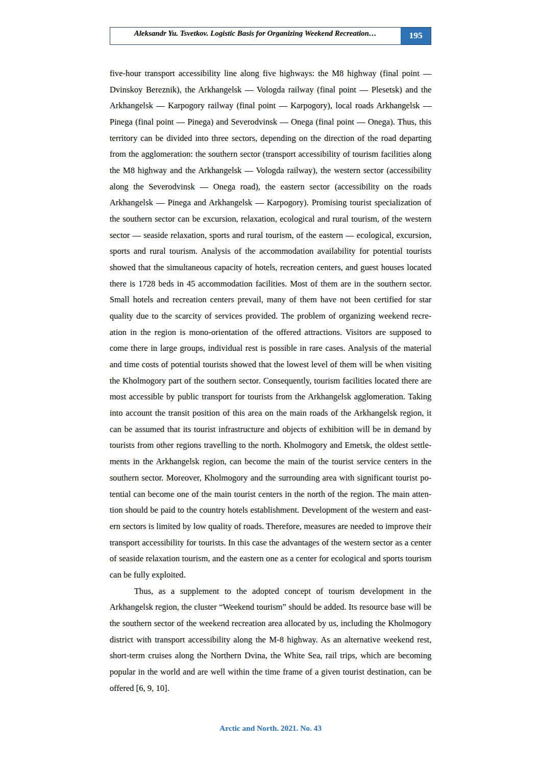Aleksandr Yu. Tsvetkov. Logistic Basis for Organizing Weekend Recreation…
195
five-hour transport accessibility line along five highways: the M8 highway (final point — Dvinskoy Bereznik), the Arkhangelsk — Vologda railway (final point — Plesetsk) and the Arkhangelsk — Karpogory railway (final point — Karpogory), local roads Arkhangelsk — Pinega (final point — Pinega) and Severodvinsk — Onega (final point — Onega). Thus, this territory can be divided into three sectors, depending on the direction of the road departing from the agglomeration: the southern sector (transport accessibility of tourism facilities along the M8 highway and the Arkhangelsk — Vologda railway), the western sector (accessibility along the Severodvinsk — Onega road), the eastern sector (accessibility on the roads Arkhangelsk — Pinega and Arkhangelsk — Karpogory). Promising tourist specialization of the southern sector can be excursion, relaxation, ecological and rural tourism, of the western sector — seaside relaxation, sports and rural tourism, of the eastern — ecological, excursion, sports and rural tourism. Analysis of the accommodation availability for potential tourists showed that the simultaneous capacity of hotels, recreation centers, and guest houses located there is 1728 beds in 45 accommodation facilities. Most of them are in the southern sector. Small hotels and recreation centers prevail, many of them have not been certified for star quality due to the scarcity of services provided. The problem of organizing weekend recreation in the region is mono-orientation of the offered attractions. Visitors are supposed to come there in large groups, individual rest is possible in rare cases. Analysis of the material and time costs of potential tourists showed that the lowest level of them will be when visiting the Kholmogory part of the southern sector. Consequently, tourism facilities located there are most accessible by public transport for tourists from the Arkhangelsk agglomeration. Taking into account the transit position of this area on the main roads of the Arkhangelsk region, it can be assumed that its tourist infrastructure and objects of exhibition will be in demand by tourists from other regions travelling to the north. Kholmogory and Emetsk, the oldest settlements in the Arkhangelsk region, can become the main of the tourist service centers in the southern sector. Moreover, Kholmogory and the surrounding area with significant tourist potential can become one of the main tourist centers in the north of the region. The main attention should be paid to the country hotels establishment. Development of the western and eastern sectors is limited by low quality of roads. Therefore, measures are needed to improve their transport accessibility for tourists. In this case the advantages of the western sector as a center of seaside relaxation tourism, and the eastern one as a center for ecological and sports tourism can be fully exploited.
Thus, as a supplement to the adopted concept of tourism development in the Arkhangelsk region, the cluster “Weekend tourism” should be added. Its resource base will be the southern sector of the weekend recreation area allocated by us, including the Kholmogory district with transport accessibility along the M-8 highway. As an alternative weekend rest, short-term cruises along the Northern Dvina, the White Sea, rail trips, which are becoming popular in the world and are well within the time frame of a given tourist destination, can be offered [6, 9, 10].
Arctic and North. 2021. No. 43